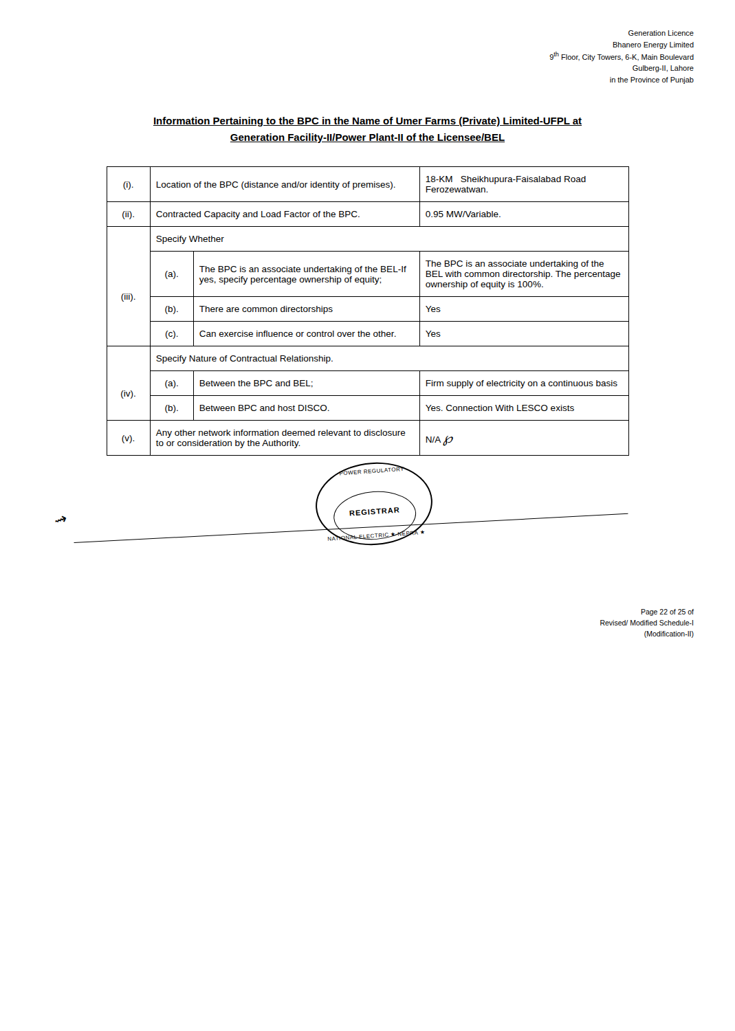Generation Licence
Bhanero Energy Limited
9th Floor, City Towers, 6-K, Main Boulevard
Gulberg-II, Lahore
in the Province of Punjab
Information Pertaining to the BPC in the Name of Umer Farms (Private) Limited-UFPL at Generation Facility-II/Power Plant-II of the Licensee/BEL
| (i). | Location of the BPC (distance and/or identity of premises). | 18-KM Sheikhupura-Faisalabad Road Ferozewatwan. |
| (ii). | Contracted Capacity and Load Factor of the BPC. | 0.95 MW/Variable. |
| (iii). | Specify Whether |
| (a). | The BPC is an associate undertaking of the BEL-If yes, specify percentage ownership of equity; | The BPC is an associate undertaking of the BEL with common directorship. The percentage ownership of equity is 100%. |
| (b). | There are common directorships | Yes |
| (c). | Can exercise influence or control over the other. | Yes |
| (iv). | Specify Nature of Contractual Relationship. |
| (a). | Between the BPC and BEL; | Firm supply of electricity on a continuous basis |
| (b). | Between BPC and host DISCO. | Yes. Connection With LESCO exists |
| (v). | Any other network information deemed relevant to disclosure to or consideration by the Authority. | N/A ℘ |
⇝
POWER REGULATORY
REGISTRAR
NATIONAL ELECTRIC ★ NEPRA ★
Page 22 of 25 of
Revised/ Modified Schedule-I
(Modification-II)